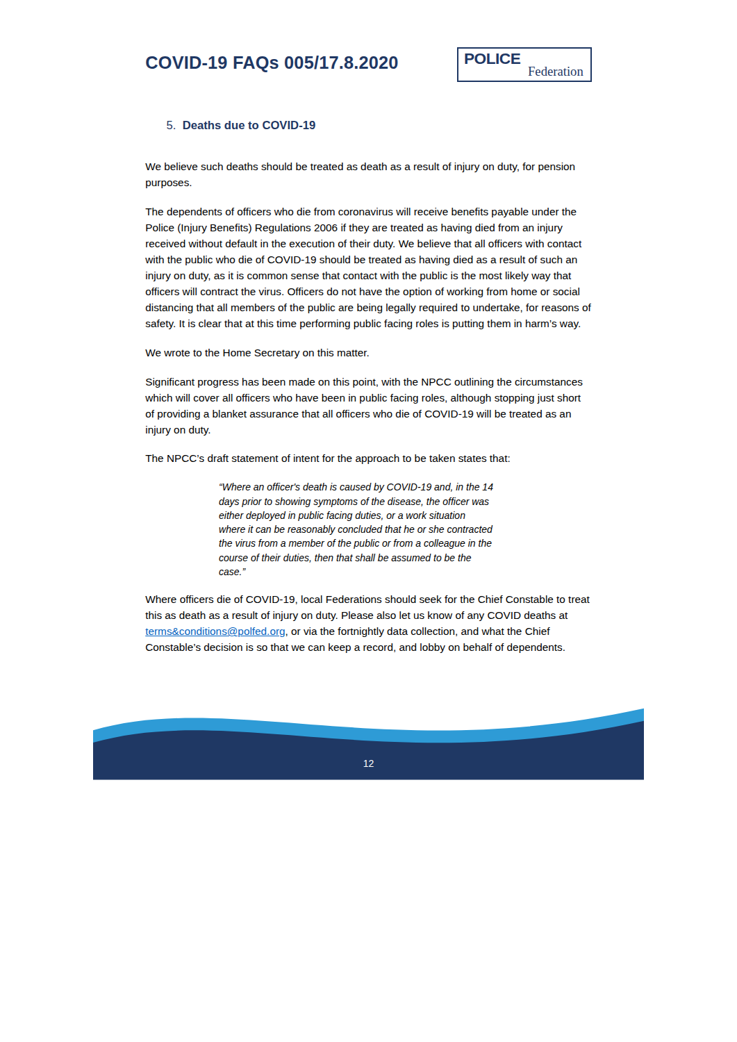COVID-19 FAQs 005/17.8.2020
POLICE Federation
5. Deaths due to COVID-19
We believe such deaths should be treated as death as a result of injury on duty, for pension purposes.
The dependents of officers who die from coronavirus will receive benefits payable under the Police (Injury Benefits) Regulations 2006 if they are treated as having died from an injury received without default in the execution of their duty. We believe that all officers with contact with the public who die of COVID-19 should be treated as having died as a result of such an injury on duty, as it is common sense that contact with the public is the most likely way that officers will contract the virus. Officers do not have the option of working from home or social distancing that all members of the public are being legally required to undertake, for reasons of safety. It is clear that at this time performing public facing roles is putting them in harm’s way.
We wrote to the Home Secretary on this matter.
Significant progress has been made on this point, with the NPCC outlining the circumstances which will cover all officers who have been in public facing roles, although stopping just short of providing a blanket assurance that all officers who die of COVID-19 will be treated as an injury on duty.
The NPCC’s draft statement of intent for the approach to be taken states that:
“Where an officer's death is caused by COVID-19 and, in the 14 days prior to showing symptoms of the disease, the officer was either deployed in public facing duties, or a work situation where it can be reasonably concluded that he or she contracted the virus from a member of the public or from a colleague in the course of their duties, then that shall be assumed to be the case.”
Where officers die of COVID-19, local Federations should seek for the Chief Constable to treat this as death as a result of injury on duty. Please also let us know of any COVID deaths at terms&conditions@polfed.org, or via the fortnightly data collection, and what the Chief Constable’s decision is so that we can keep a record, and lobby on behalf of dependents.
12